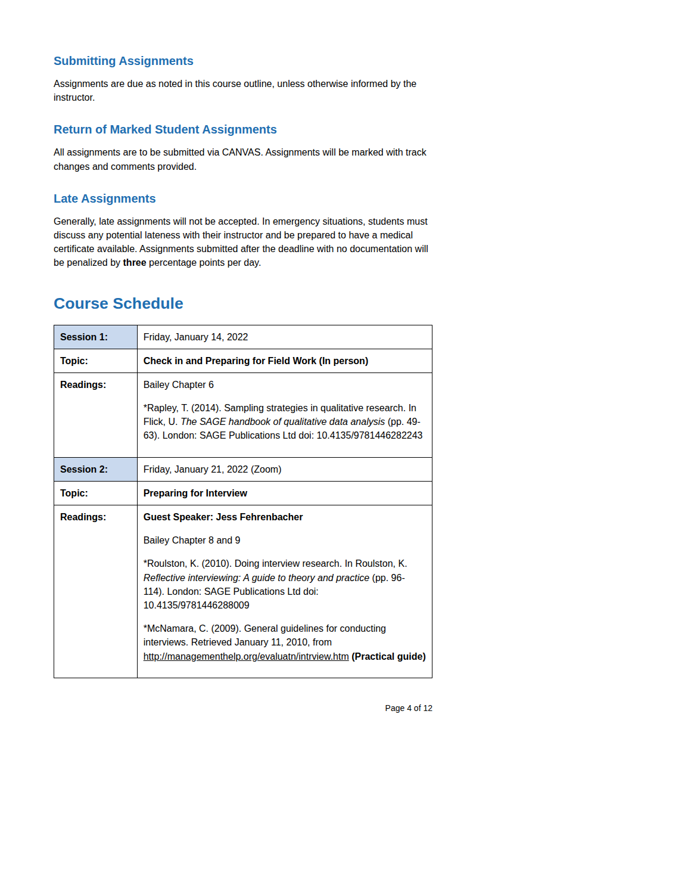Submitting Assignments
Assignments are due as noted in this course outline, unless otherwise informed by the instructor.
Return of Marked Student Assignments
All assignments are to be submitted via CANVAS. Assignments will be marked with track changes and comments provided.
Late Assignments
Generally, late assignments will not be accepted. In emergency situations, students must discuss any potential lateness with their instructor and be prepared to have a medical certificate available. Assignments submitted after the deadline with no documentation will be penalized by three percentage points per day.
Course Schedule
| Session 1: | Friday, January 14, 2022 |
| Topic: | Check in and Preparing for Field Work (In person) |
| Readings: | Bailey Chapter 6 *Rapley, T. (2014). Sampling strategies in qualitative research. In Flick, U. The SAGE handbook of qualitative data analysis (pp. 49-63). London: SAGE Publications Ltd doi: 10.4135/9781446282243 |
| Session 2: | Friday, January 21, 2022 (Zoom) |
| Topic: | Preparing for Interview |
| Readings: | Guest Speaker: Jess Fehrenbacher Bailey Chapter 8 and 9 *Roulston, K. (2010). Doing interview research. In Roulston, K. Reflective interviewing: A guide to theory and practice (pp. 96-114). London: SAGE Publications Ltd doi: 10.4135/9781446288009 *McNamara, C. (2009). General guidelines for conducting interviews. Retrieved January 11, 2010, from http://managementhelp.org/evaluatn/intrview.htm (Practical guide) |
Page 4 of 12